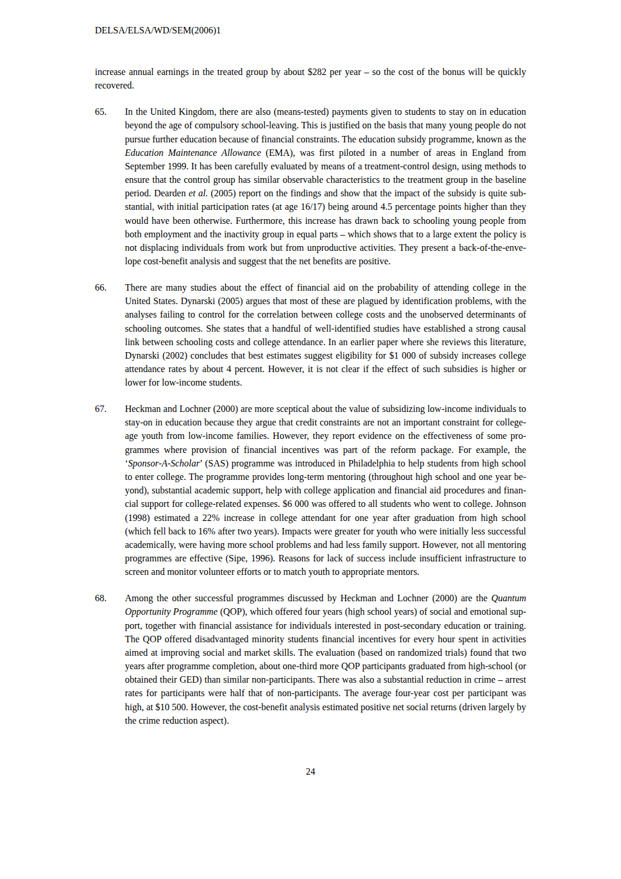DELSA/ELSA/WD/SEM(2006)1
increase annual earnings in the treated group by about $282 per year – so the cost of the bonus will be quickly recovered.
65. In the United Kingdom, there are also (means-tested) payments given to students to stay on in education beyond the age of compulsory school-leaving. This is justified on the basis that many young people do not pursue further education because of financial constraints. The education subsidy programme, known as the Education Maintenance Allowance (EMA), was first piloted in a number of areas in England from September 1999. It has been carefully evaluated by means of a treatment-control design, using methods to ensure that the control group has similar observable characteristics to the treatment group in the baseline period. Dearden et al. (2005) report on the findings and show that the impact of the subsidy is quite substantial, with initial participation rates (at age 16/17) being around 4.5 percentage points higher than they would have been otherwise. Furthermore, this increase has drawn back to schooling young people from both employment and the inactivity group in equal parts – which shows that to a large extent the policy is not displacing individuals from work but from unproductive activities. They present a back-of-the-envelope cost-benefit analysis and suggest that the net benefits are positive.
66. There are many studies about the effect of financial aid on the probability of attending college in the United States. Dynarski (2005) argues that most of these are plagued by identification problems, with the analyses failing to control for the correlation between college costs and the unobserved determinants of schooling outcomes. She states that a handful of well-identified studies have established a strong causal link between schooling costs and college attendance. In an earlier paper where she reviews this literature, Dynarski (2002) concludes that best estimates suggest eligibility for $1 000 of subsidy increases college attendance rates by about 4 percent. However, it is not clear if the effect of such subsidies is higher or lower for low-income students.
67. Heckman and Lochner (2000) are more sceptical about the value of subsidizing low-income individuals to stay-on in education because they argue that credit constraints are not an important constraint for college-age youth from low-income families. However, they report evidence on the effectiveness of some programmes where provision of financial incentives was part of the reform package. For example, the ‘Sponsor-A-Scholar’ (SAS) programme was introduced in Philadelphia to help students from high school to enter college. The programme provides long-term mentoring (throughout high school and one year beyond), substantial academic support, help with college application and financial aid procedures and financial support for college-related expenses. $6 000 was offered to all students who went to college. Johnson (1998) estimated a 22% increase in college attendant for one year after graduation from high school (which fell back to 16% after two years). Impacts were greater for youth who were initially less successful academically, were having more school problems and had less family support. However, not all mentoring programmes are effective (Sipe, 1996). Reasons for lack of success include insufficient infrastructure to screen and monitor volunteer efforts or to match youth to appropriate mentors.
68. Among the other successful programmes discussed by Heckman and Lochner (2000) are the Quantum Opportunity Programme (QOP), which offered four years (high school years) of social and emotional support, together with financial assistance for individuals interested in post-secondary education or training. The QOP offered disadvantaged minority students financial incentives for every hour spent in activities aimed at improving social and market skills. The evaluation (based on randomized trials) found that two years after programme completion, about one-third more QOP participants graduated from high-school (or obtained their GED) than similar non-participants. There was also a substantial reduction in crime – arrest rates for participants were half that of non-participants. The average four-year cost per participant was high, at $10 500. However, the cost-benefit analysis estimated positive net social returns (driven largely by the crime reduction aspect).
24